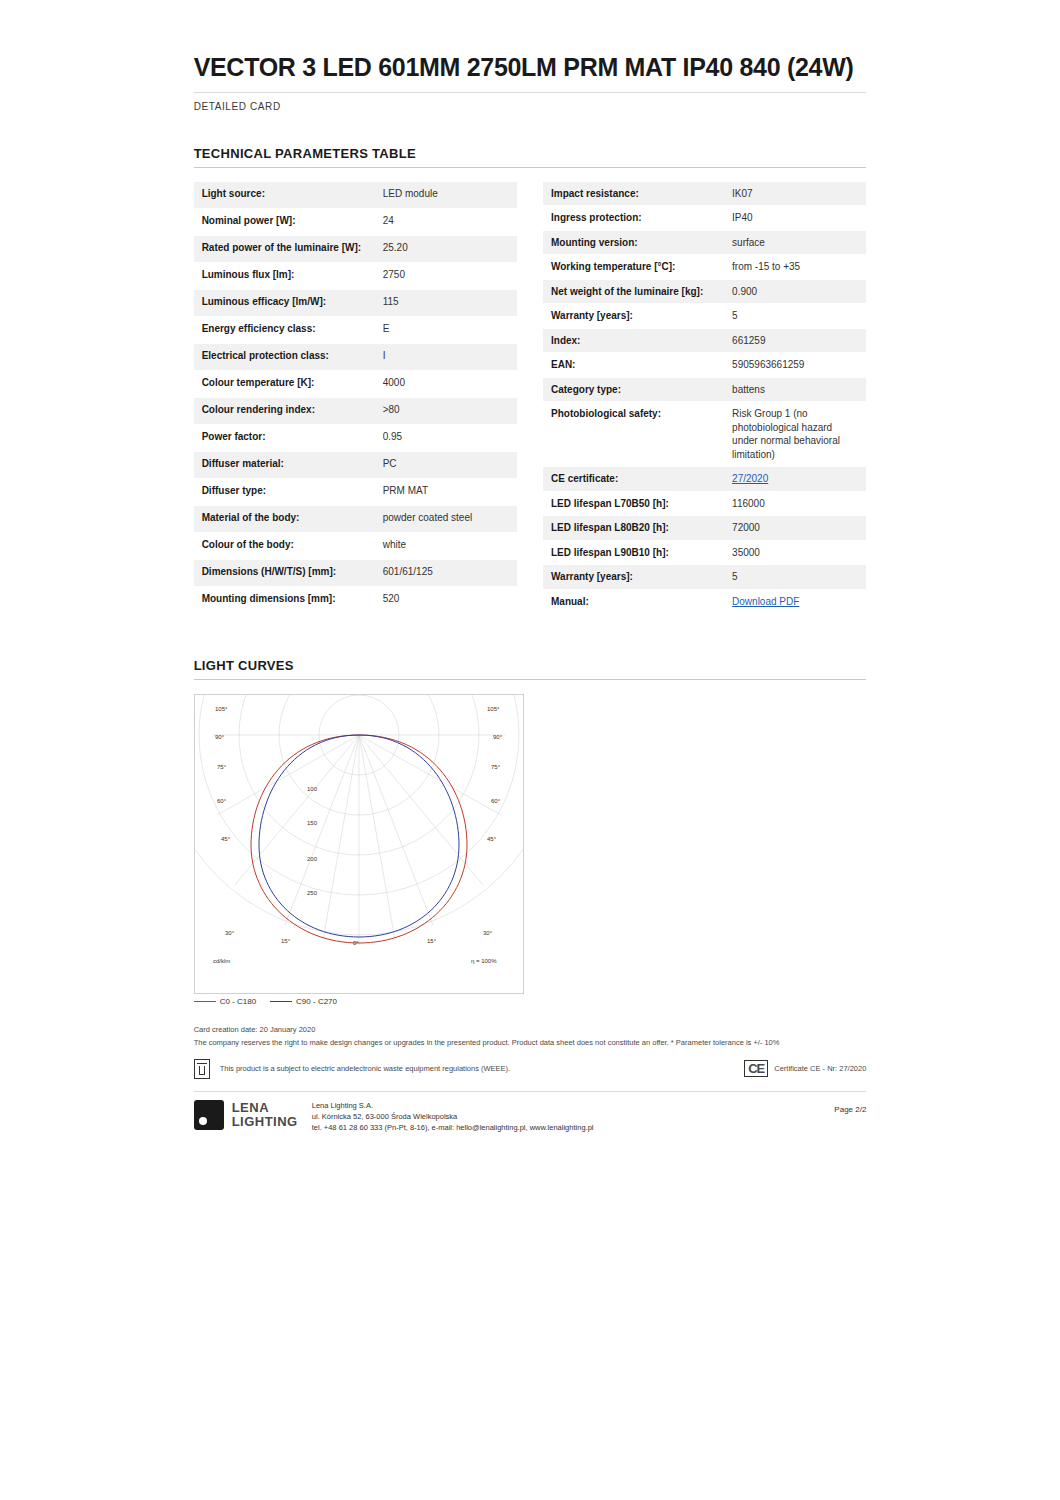VECTOR 3 LED 601MM 2750LM PRM MAT IP40 840 (24W)
DETAILED CARD
TECHNICAL PARAMETERS TABLE
| Light source: | LED module |
| Nominal power [W]: | 24 |
| Rated power of the luminaire [W]: | 25.20 |
| Luminous flux [lm]: | 2750 |
| Luminous efficacy [lm/W]: | 115 |
| Energy efficiency class: | E |
| Electrical protection class: | I |
| Colour temperature [K]: | 4000 |
| Colour rendering index: | >80 |
| Power factor: | 0.95 |
| Diffuser material: | PC |
| Diffuser type: | PRM MAT |
| Material of the body: | powder coated steel |
| Colour of the body: | white |
| Dimensions (H/W/T/S) [mm]: | 601/61/125 |
| Mounting dimensions [mm]: | 520 |
| Impact resistance: | IK07 |
| Ingress protection: | IP40 |
| Mounting version: | surface |
| Working temperature [°C]: | from -15 to +35 |
| Net weight of the luminaire [kg]: | 0.900 |
| Warranty [years]: | 5 |
| Index: | 661259 |
| EAN: | 5905963661259 |
| Category type: | battens |
| Photobiological safety: | Risk Group 1 (no photobiological hazard under normal behavioral limitation) |
| CE certificate: | 27/2020 |
| LED lifespan L70B50 [h]: | 116000 |
| LED lifespan L80B20 [h]: | 72000 |
| LED lifespan L90B10 [h]: | 35000 |
| Warranty [years]: | 5 |
| Manual: | Download PDF |
LIGHT CURVES
105° 105° 90° 90° 75° 75° 60° 60° 45° 45° 30° 30° 15° 15° 0° 100 150 200 250 cd/klm η = 100%
C0 - C180 C90 - C270
Card creation date: 20 January 2020
The company reserves the right to make design changes or upgrades in the presented product. Product data sheet does not constitute an offer. * Parameter tolerance is +/- 10%
This product is a subject to electric andelectronic waste equipment regulations (WEEE). CE Certificate CE - Nr: 27/2020
LENA LIGHTING
Lena Lighting S.A.
ul. Kórnicka 52, 63-000 Środa Wielkopolska
tel. +48 61 28 60 333 (Pn-Pt, 8-16), e-mail: hello@lenalighting.pl, www.lenalighting.pl
Page 2/2